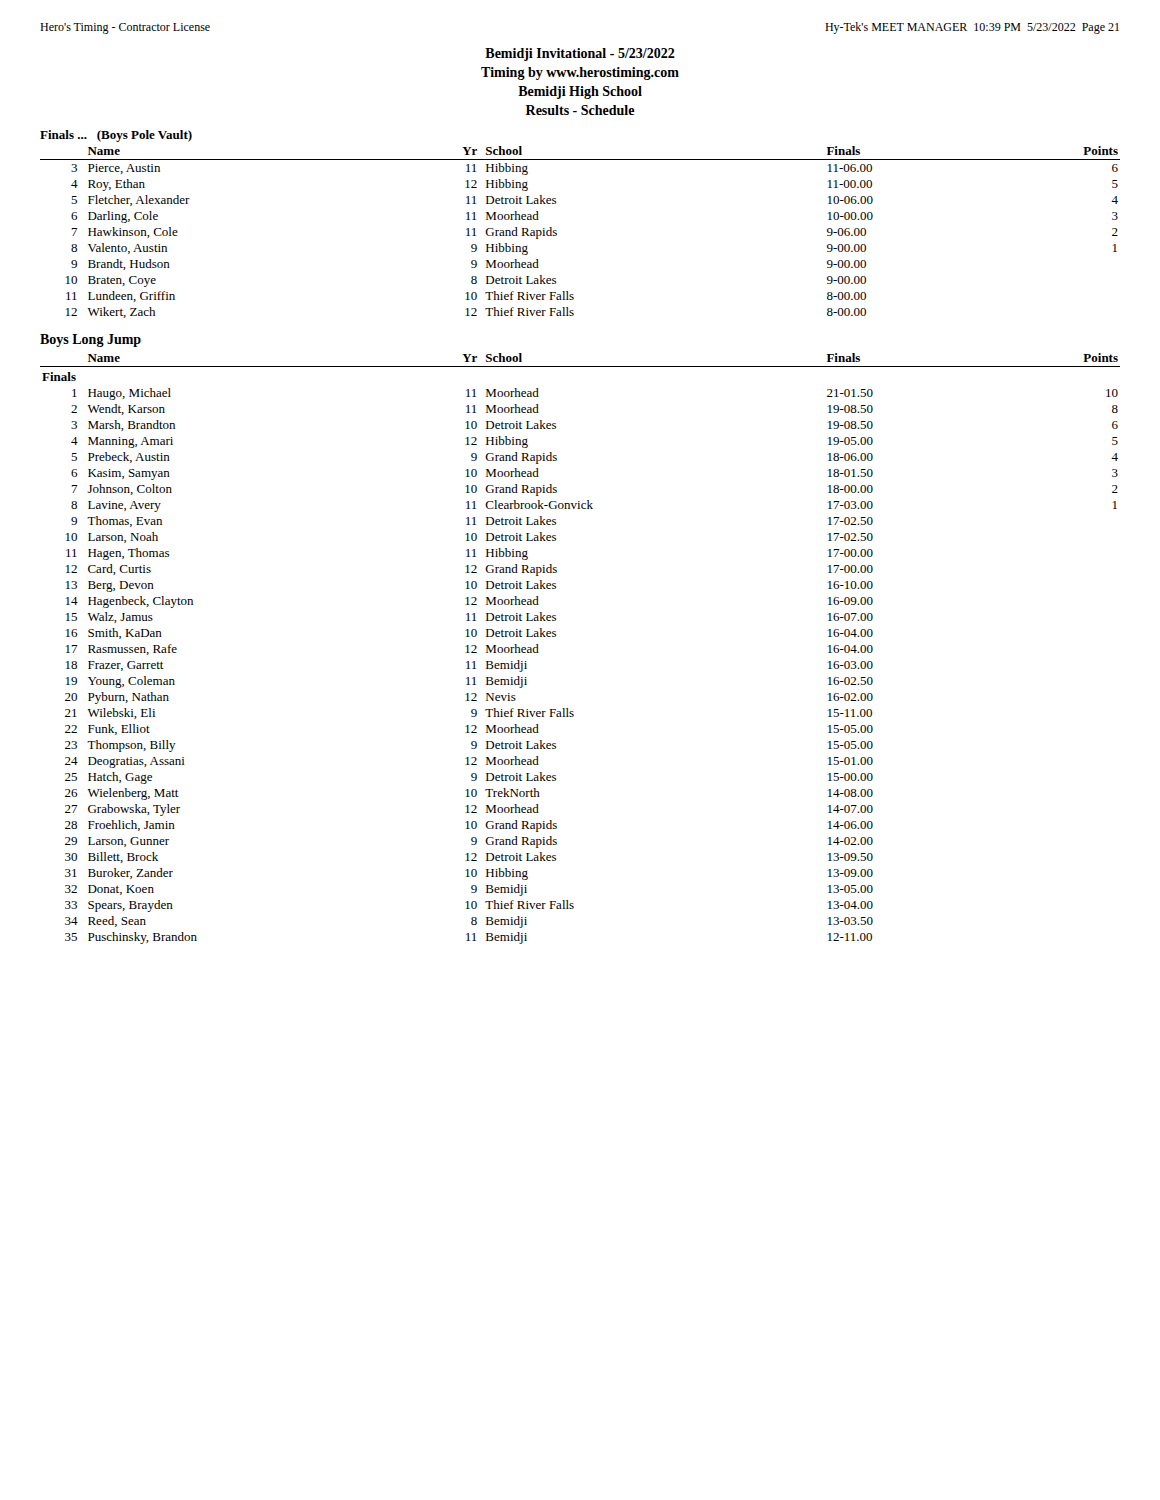Hero's Timing - Contractor License Hy-Tek's MEET MANAGER 10:39 PM 5/23/2022 Page 21
Bemidji Invitational - 5/23/2022
Timing by www.herostiming.com
Bemidji High School
Results - Schedule
Finals ... (Boys Pole Vault)
| | Name | Yr | School | Finals | Points |
| --- | --- | --- | --- | --- | --- |
| 3 | Pierce, Austin | 11 | Hibbing | 11-06.00 | 6 |
| 4 | Roy, Ethan | 12 | Hibbing | 11-00.00 | 5 |
| 5 | Fletcher, Alexander | 11 | Detroit Lakes | 10-06.00 | 4 |
| 6 | Darling, Cole | 11 | Moorhead | 10-00.00 | 3 |
| 7 | Hawkinson, Cole | 11 | Grand Rapids | 9-06.00 | 2 |
| 8 | Valento, Austin | 9 | Hibbing | 9-00.00 | 1 |
| 9 | Brandt, Hudson | 9 | Moorhead | 9-00.00 | |
| 10 | Braten, Coye | 8 | Detroit Lakes | 9-00.00 | |
| 11 | Lundeen, Griffin | 10 | Thief River Falls | 8-00.00 | |
| 12 | Wikert, Zach | 12 | Thief River Falls | 8-00.00 | |
Boys Long Jump
| | Name | Yr | School | Finals | Points |
| --- | --- | --- | --- | --- | --- |
| Finals |
| 1 | Haugo, Michael | 11 | Moorhead | 21-01.50 | 10 |
| 2 | Wendt, Karson | 11 | Moorhead | 19-08.50 | 8 |
| 3 | Marsh, Brandton | 10 | Detroit Lakes | 19-08.50 | 6 |
| 4 | Manning, Amari | 12 | Hibbing | 19-05.00 | 5 |
| 5 | Prebeck, Austin | 9 | Grand Rapids | 18-06.00 | 4 |
| 6 | Kasim, Samyan | 10 | Moorhead | 18-01.50 | 3 |
| 7 | Johnson, Colton | 10 | Grand Rapids | 18-00.00 | 2 |
| 8 | Lavine, Avery | 11 | Clearbrook-Gonvick | 17-03.00 | 1 |
| 9 | Thomas, Evan | 11 | Detroit Lakes | 17-02.50 | |
| 10 | Larson, Noah | 10 | Detroit Lakes | 17-02.50 | |
| 11 | Hagen, Thomas | 11 | Hibbing | 17-00.00 | |
| 12 | Card, Curtis | 12 | Grand Rapids | 17-00.00 | |
| 13 | Berg, Devon | 10 | Detroit Lakes | 16-10.00 | |
| 14 | Hagenbeck, Clayton | 12 | Moorhead | 16-09.00 | |
| 15 | Walz, Jamus | 11 | Detroit Lakes | 16-07.00 | |
| 16 | Smith, KaDan | 10 | Detroit Lakes | 16-04.00 | |
| 17 | Rasmussen, Rafe | 12 | Moorhead | 16-04.00 | |
| 18 | Frazer, Garrett | 11 | Bemidji | 16-03.00 | |
| 19 | Young, Coleman | 11 | Bemidji | 16-02.50 | |
| 20 | Pyburn, Nathan | 12 | Nevis | 16-02.00 | |
| 21 | Wilebski, Eli | 9 | Thief River Falls | 15-11.00 | |
| 22 | Funk, Elliot | 12 | Moorhead | 15-05.00 | |
| 23 | Thompson, Billy | 9 | Detroit Lakes | 15-05.00 | |
| 24 | Deogratias, Assani | 12 | Moorhead | 15-01.00 | |
| 25 | Hatch, Gage | 9 | Detroit Lakes | 15-00.00 | |
| 26 | Wielenberg, Matt | 10 | TrekNorth | 14-08.00 | |
| 27 | Grabowska, Tyler | 12 | Moorhead | 14-07.00 | |
| 28 | Froehlich, Jamin | 10 | Grand Rapids | 14-06.00 | |
| 29 | Larson, Gunner | 9 | Grand Rapids | 14-02.00 | |
| 30 | Billett, Brock | 12 | Detroit Lakes | 13-09.50 | |
| 31 | Buroker, Zander | 10 | Hibbing | 13-09.00 | |
| 32 | Donat, Koen | 9 | Bemidji | 13-05.00 | |
| 33 | Spears, Brayden | 10 | Thief River Falls | 13-04.00 | |
| 34 | Reed, Sean | 8 | Bemidji | 13-03.50 | |
| 35 | Puschinsky, Brandon | 11 | Bemidji | 12-11.00 | |